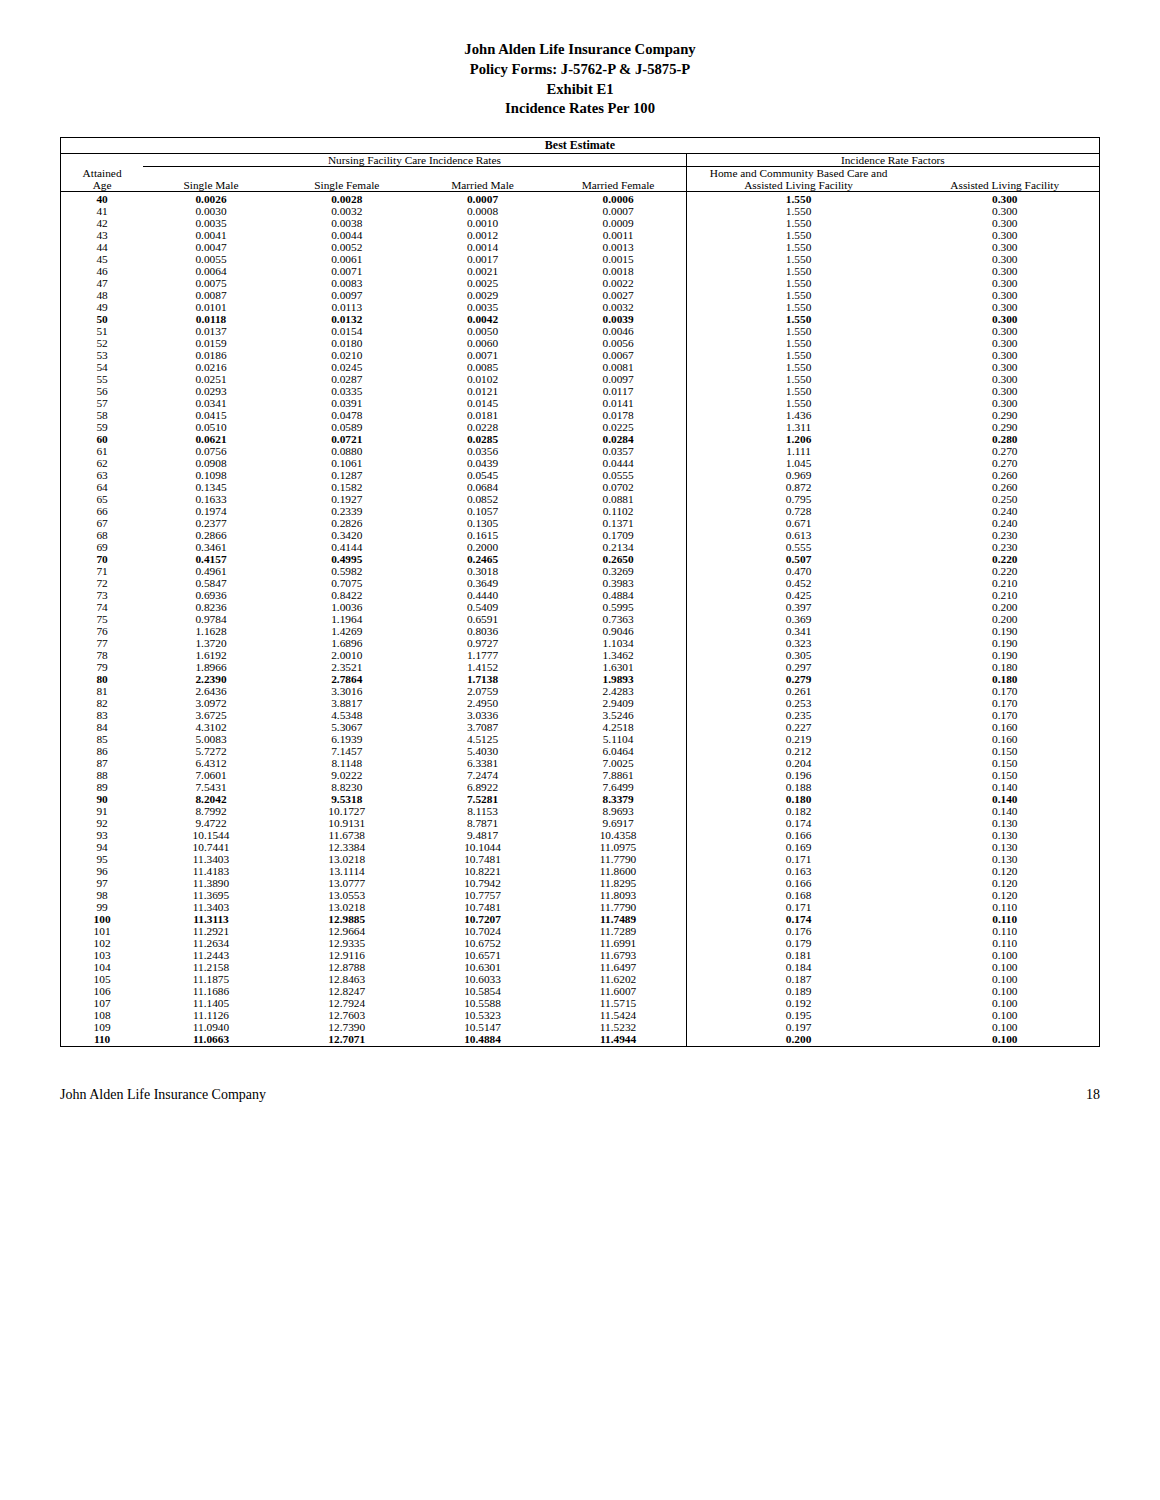John Alden Life Insurance Company
Policy Forms: J-5762-P & J-5875-P
Exhibit E1
Incidence Rates Per 100
| Best Estimate |
| | Nursing Facility Care Incidence Rates | Incidence Rate Factors |
| Attained | | | | | Home and Community Based Care and | |
| Age | Single Male | Single Female | Married Male | Married Female | Assisted Living Facility | Assisted Living Facility |
| 40 | 0.0026 | 0.0028 | 0.0007 | 0.0006 | 1.550 | 0.300 |
| 41 | 0.0030 | 0.0032 | 0.0008 | 0.0007 | 1.550 | 0.300 |
| 42 | 0.0035 | 0.0038 | 0.0010 | 0.0009 | 1.550 | 0.300 |
| 43 | 0.0041 | 0.0044 | 0.0012 | 0.0011 | 1.550 | 0.300 |
| 44 | 0.0047 | 0.0052 | 0.0014 | 0.0013 | 1.550 | 0.300 |
| 45 | 0.0055 | 0.0061 | 0.0017 | 0.0015 | 1.550 | 0.300 |
| 46 | 0.0064 | 0.0071 | 0.0021 | 0.0018 | 1.550 | 0.300 |
| 47 | 0.0075 | 0.0083 | 0.0025 | 0.0022 | 1.550 | 0.300 |
| 48 | 0.0087 | 0.0097 | 0.0029 | 0.0027 | 1.550 | 0.300 |
| 49 | 0.0101 | 0.0113 | 0.0035 | 0.0032 | 1.550 | 0.300 |
| 50 | 0.0118 | 0.0132 | 0.0042 | 0.0039 | 1.550 | 0.300 |
| 51 | 0.0137 | 0.0154 | 0.0050 | 0.0046 | 1.550 | 0.300 |
| 52 | 0.0159 | 0.0180 | 0.0060 | 0.0056 | 1.550 | 0.300 |
| 53 | 0.0186 | 0.0210 | 0.0071 | 0.0067 | 1.550 | 0.300 |
| 54 | 0.0216 | 0.0245 | 0.0085 | 0.0081 | 1.550 | 0.300 |
| 55 | 0.0251 | 0.0287 | 0.0102 | 0.0097 | 1.550 | 0.300 |
| 56 | 0.0293 | 0.0335 | 0.0121 | 0.0117 | 1.550 | 0.300 |
| 57 | 0.0341 | 0.0391 | 0.0145 | 0.0141 | 1.550 | 0.300 |
| 58 | 0.0415 | 0.0478 | 0.0181 | 0.0178 | 1.436 | 0.290 |
| 59 | 0.0510 | 0.0589 | 0.0228 | 0.0225 | 1.311 | 0.290 |
| 60 | 0.0621 | 0.0721 | 0.0285 | 0.0284 | 1.206 | 0.280 |
| 61 | 0.0756 | 0.0880 | 0.0356 | 0.0357 | 1.111 | 0.270 |
| 62 | 0.0908 | 0.1061 | 0.0439 | 0.0444 | 1.045 | 0.270 |
| 63 | 0.1098 | 0.1287 | 0.0545 | 0.0555 | 0.969 | 0.260 |
| 64 | 0.1345 | 0.1582 | 0.0684 | 0.0702 | 0.872 | 0.260 |
| 65 | 0.1633 | 0.1927 | 0.0852 | 0.0881 | 0.795 | 0.250 |
| 66 | 0.1974 | 0.2339 | 0.1057 | 0.1102 | 0.728 | 0.240 |
| 67 | 0.2377 | 0.2826 | 0.1305 | 0.1371 | 0.671 | 0.240 |
| 68 | 0.2866 | 0.3420 | 0.1615 | 0.1709 | 0.613 | 0.230 |
| 69 | 0.3461 | 0.4144 | 0.2000 | 0.2134 | 0.555 | 0.230 |
| 70 | 0.4157 | 0.4995 | 0.2465 | 0.2650 | 0.507 | 0.220 |
| 71 | 0.4961 | 0.5982 | 0.3018 | 0.3269 | 0.470 | 0.220 |
| 72 | 0.5847 | 0.7075 | 0.3649 | 0.3983 | 0.452 | 0.210 |
| 73 | 0.6936 | 0.8422 | 0.4440 | 0.4884 | 0.425 | 0.210 |
| 74 | 0.8236 | 1.0036 | 0.5409 | 0.5995 | 0.397 | 0.200 |
| 75 | 0.9784 | 1.1964 | 0.6591 | 0.7363 | 0.369 | 0.200 |
| 76 | 1.1628 | 1.4269 | 0.8036 | 0.9046 | 0.341 | 0.190 |
| 77 | 1.3720 | 1.6896 | 0.9727 | 1.1034 | 0.323 | 0.190 |
| 78 | 1.6192 | 2.0010 | 1.1777 | 1.3462 | 0.305 | 0.190 |
| 79 | 1.8966 | 2.3521 | 1.4152 | 1.6301 | 0.297 | 0.180 |
| 80 | 2.2390 | 2.7864 | 1.7138 | 1.9893 | 0.279 | 0.180 |
| 81 | 2.6436 | 3.3016 | 2.0759 | 2.4283 | 0.261 | 0.170 |
| 82 | 3.0972 | 3.8817 | 2.4950 | 2.9409 | 0.253 | 0.170 |
| 83 | 3.6725 | 4.5348 | 3.0336 | 3.5246 | 0.235 | 0.170 |
| 84 | 4.3102 | 5.3067 | 3.7087 | 4.2518 | 0.227 | 0.160 |
| 85 | 5.0083 | 6.1939 | 4.5125 | 5.1104 | 0.219 | 0.160 |
| 86 | 5.7272 | 7.1457 | 5.4030 | 6.0464 | 0.212 | 0.150 |
| 87 | 6.4312 | 8.1148 | 6.3381 | 7.0025 | 0.204 | 0.150 |
| 88 | 7.0601 | 9.0222 | 7.2474 | 7.8861 | 0.196 | 0.150 |
| 89 | 7.5431 | 8.8230 | 6.8922 | 7.6499 | 0.188 | 0.140 |
| 90 | 8.2042 | 9.5318 | 7.5281 | 8.3379 | 0.180 | 0.140 |
| 91 | 8.7992 | 10.1727 | 8.1153 | 8.9693 | 0.182 | 0.140 |
| 92 | 9.4722 | 10.9131 | 8.7871 | 9.6917 | 0.174 | 0.130 |
| 93 | 10.1544 | 11.6738 | 9.4817 | 10.4358 | 0.166 | 0.130 |
| 94 | 10.7441 | 12.3384 | 10.1044 | 11.0975 | 0.169 | 0.130 |
| 95 | 11.3403 | 13.0218 | 10.7481 | 11.7790 | 0.171 | 0.130 |
| 96 | 11.4183 | 13.1114 | 10.8221 | 11.8600 | 0.163 | 0.120 |
| 97 | 11.3890 | 13.0777 | 10.7942 | 11.8295 | 0.166 | 0.120 |
| 98 | 11.3695 | 13.0553 | 10.7757 | 11.8093 | 0.168 | 0.120 |
| 99 | 11.3403 | 13.0218 | 10.7481 | 11.7790 | 0.171 | 0.110 |
| 100 | 11.3113 | 12.9885 | 10.7207 | 11.7489 | 0.174 | 0.110 |
| 101 | 11.2921 | 12.9664 | 10.7024 | 11.7289 | 0.176 | 0.110 |
| 102 | 11.2634 | 12.9335 | 10.6752 | 11.6991 | 0.179 | 0.110 |
| 103 | 11.2443 | 12.9116 | 10.6571 | 11.6793 | 0.181 | 0.100 |
| 104 | 11.2158 | 12.8788 | 10.6301 | 11.6497 | 0.184 | 0.100 |
| 105 | 11.1875 | 12.8463 | 10.6033 | 11.6202 | 0.187 | 0.100 |
| 106 | 11.1686 | 12.8247 | 10.5854 | 11.6007 | 0.189 | 0.100 |
| 107 | 11.1405 | 12.7924 | 10.5588 | 11.5715 | 0.192 | 0.100 |
| 108 | 11.1126 | 12.7603 | 10.5323 | 11.5424 | 0.195 | 0.100 |
| 109 | 11.0940 | 12.7390 | 10.5147 | 11.5232 | 0.197 | 0.100 |
| 110 | 11.0663 | 12.7071 | 10.4884 | 11.4944 | 0.200 | 0.100 |
John Alden Life Insurance Company 18